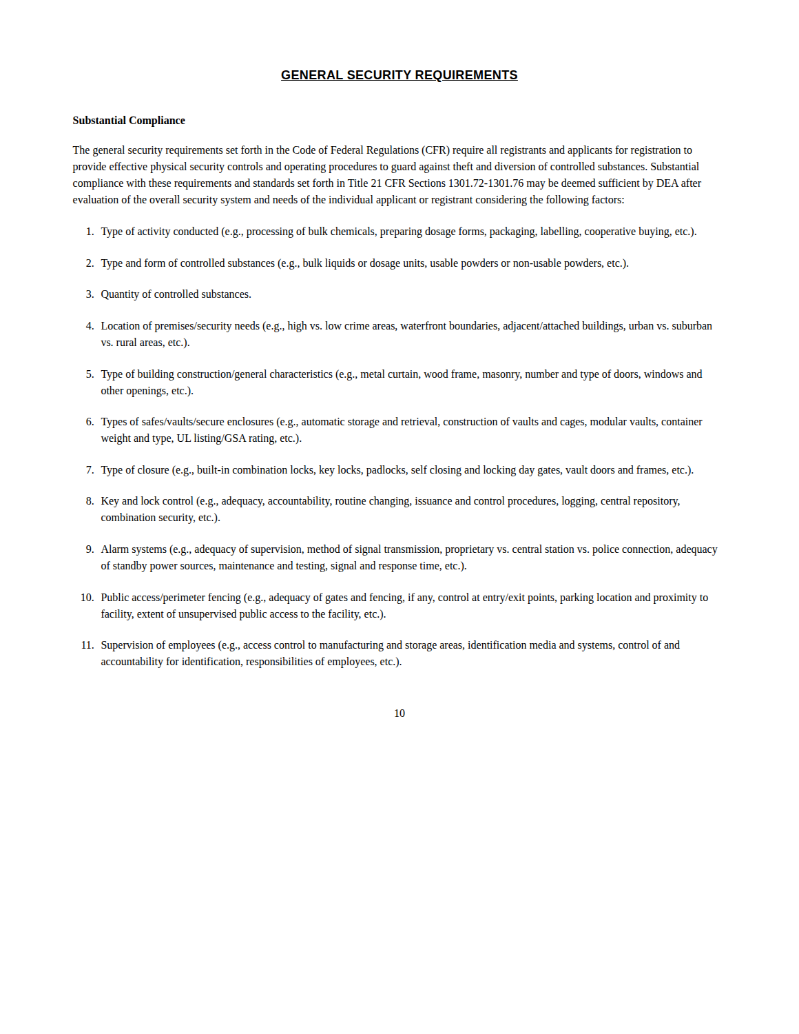GENERAL SECURITY REQUIREMENTS
Substantial Compliance
The general security requirements set forth in the Code of Federal Regulations (CFR) require all registrants and applicants for registration to provide effective physical security controls and operating procedures to guard against theft and diversion of controlled substances. Substantial compliance with these requirements and standards set forth in Title 21 CFR Sections 1301.72-1301.76 may be deemed sufficient by DEA after evaluation of the overall security system and needs of the individual applicant or registrant considering the following factors:
Type of activity conducted (e.g., processing of bulk chemicals, preparing dosage forms, packaging, labelling, cooperative buying, etc.).
Type and form of controlled substances (e.g., bulk liquids or dosage units, usable powders or non-usable powders, etc.).
Quantity of controlled substances.
Location of premises/security needs (e.g., high vs. low crime areas, waterfront boundaries, adjacent/attached buildings, urban vs. suburban vs. rural areas, etc.).
Type of building construction/general characteristics (e.g., metal curtain, wood frame, masonry, number and type of doors, windows and other openings, etc.).
Types of safes/vaults/secure enclosures (e.g., automatic storage and retrieval, construction of vaults and cages, modular vaults, container weight and type, UL listing/GSA rating, etc.).
Type of closure (e.g., built-in combination locks, key locks, padlocks, self closing and locking day gates, vault doors and frames, etc.).
Key and lock control (e.g., adequacy, accountability, routine changing, issuance and control procedures, logging, central repository, combination security, etc.).
Alarm systems (e.g., adequacy of supervision, method of signal transmission, proprietary vs. central station vs. police connection, adequacy of standby power sources, maintenance and testing, signal and response time, etc.).
Public access/perimeter fencing (e.g., adequacy of gates and fencing, if any, control at entry/exit points, parking location and proximity to facility, extent of unsupervised public access to the facility, etc.).
Supervision of employees (e.g., access control to manufacturing and storage areas, identification media and systems, control of and accountability for identification, responsibilities of employees, etc.).
10